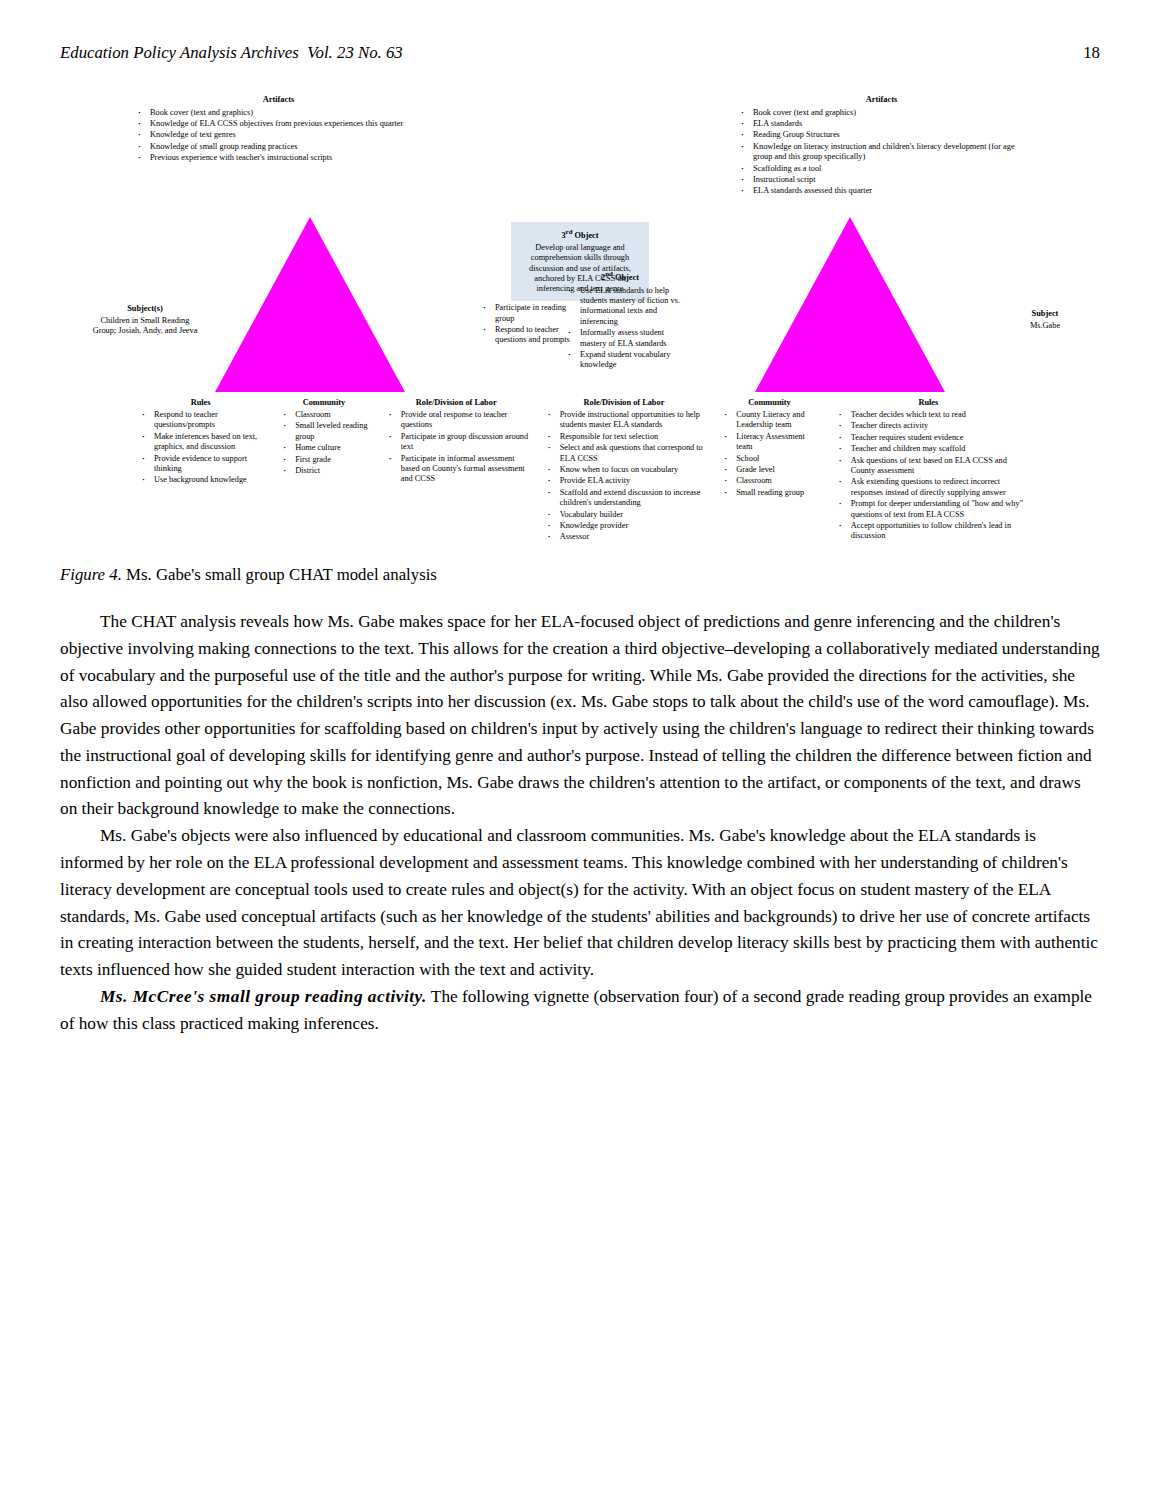Education Policy Analysis Archives Vol. 23 No. 63 18
Artifacts
Book cover (text and graphics)
Knowledge of ELA CCSS objectives from previous experiences this quarter
Knowledge of text genres
Knowledge of small group reading practices
Previous experience with teacher's instructional scripts
Artifacts
Book cover (text and graphics)
ELA standards
Reading Group Structures
Knowledge on literacy instruction and children's literacy development (for age group and this group specifically)
Scaffolding as a tool
Instructional script
ELA standards assessed this quarter
Subject(s) Children in Small Reading Group; Josiah, Andy, and Jeeva
1st Object
Participate in reading group
Respond to teacher questions and prompts
3rd Object Develop oral language and comprehension skills through discussion and use of artifacts, anchored by ELA CCSS on inferencing and text genre
2nd Object
Use ELA standards to help students mastery of fiction vs. informational texts and inferencing
Informally assess student mastery of ELA standards
Expand student vocabulary knowledge
Subject Ms.Gabe
Rules
Respond to teacher questions/prompts
Make inferences based on text, graphics, and discussion
Provide evidence to support thinking
Use background knowledge
Community
Classroom
Small leveled reading group
Home culture
First grade
District
Role/Division of Labor
Provide oral response to teacher questions
Participate in group discussion around text
Participate in informal assessment based on County's formal assessment and CCSS
Role/Division of Labor
Provide instructional opportunities to help students master ELA standards
Responsible for text selection
Select and ask questions that correspond to ELA CCSS
Know when to focus on vocabulary
Provide ELA activity
Scaffold and extend discussion to increase children's understanding
Vocabulary builder
Knowledge provider
Assessor
Community
County Literacy and Leadership team
Literacy Assessment team
School
Grade level
Classroom
Small reading group
Rules
Teacher decides which text to read
Teacher directs activity
Teacher requires student evidence
Teacher and children may scaffold
Ask questions of text based on ELA CCSS and County assessment
Ask extending questions to redirect incorrect responses instead of directly supplying answer
Prompt for deeper understanding of "how and why" questions of text from ELA CCSS
Accept opportunities to follow children's lead in discussion
Figure 4. Ms. Gabe's small group CHAT model analysis
The CHAT analysis reveals how Ms. Gabe makes space for her ELA-focused object of predictions and genre inferencing and the children's objective involving making connections to the text. This allows for the creation a third objective–developing a collaboratively mediated understanding of vocabulary and the purposeful use of the title and the author's purpose for writing. While Ms. Gabe provided the directions for the activities, she also allowed opportunities for the children's scripts into her discussion (ex. Ms. Gabe stops to talk about the child's use of the word camouflage). Ms. Gabe provides other opportunities for scaffolding based on children's input by actively using the children's language to redirect their thinking towards the instructional goal of developing skills for identifying genre and author's purpose. Instead of telling the children the difference between fiction and nonfiction and pointing out why the book is nonfiction, Ms. Gabe draws the children's attention to the artifact, or components of the text, and draws on their background knowledge to make the connections.
Ms. Gabe's objects were also influenced by educational and classroom communities. Ms. Gabe's knowledge about the ELA standards is informed by her role on the ELA professional development and assessment teams. This knowledge combined with her understanding of children's literacy development are conceptual tools used to create rules and object(s) for the activity. With an object focus on student mastery of the ELA standards, Ms. Gabe used conceptual artifacts (such as her knowledge of the students' abilities and backgrounds) to drive her use of concrete artifacts in creating interaction between the students, herself, and the text. Her belief that children develop literacy skills best by practicing them with authentic texts influenced how she guided student interaction with the text and activity.
Ms. McCree's small group reading activity. The following vignette (observation four) of a second grade reading group provides an example of how this class practiced making inferences.